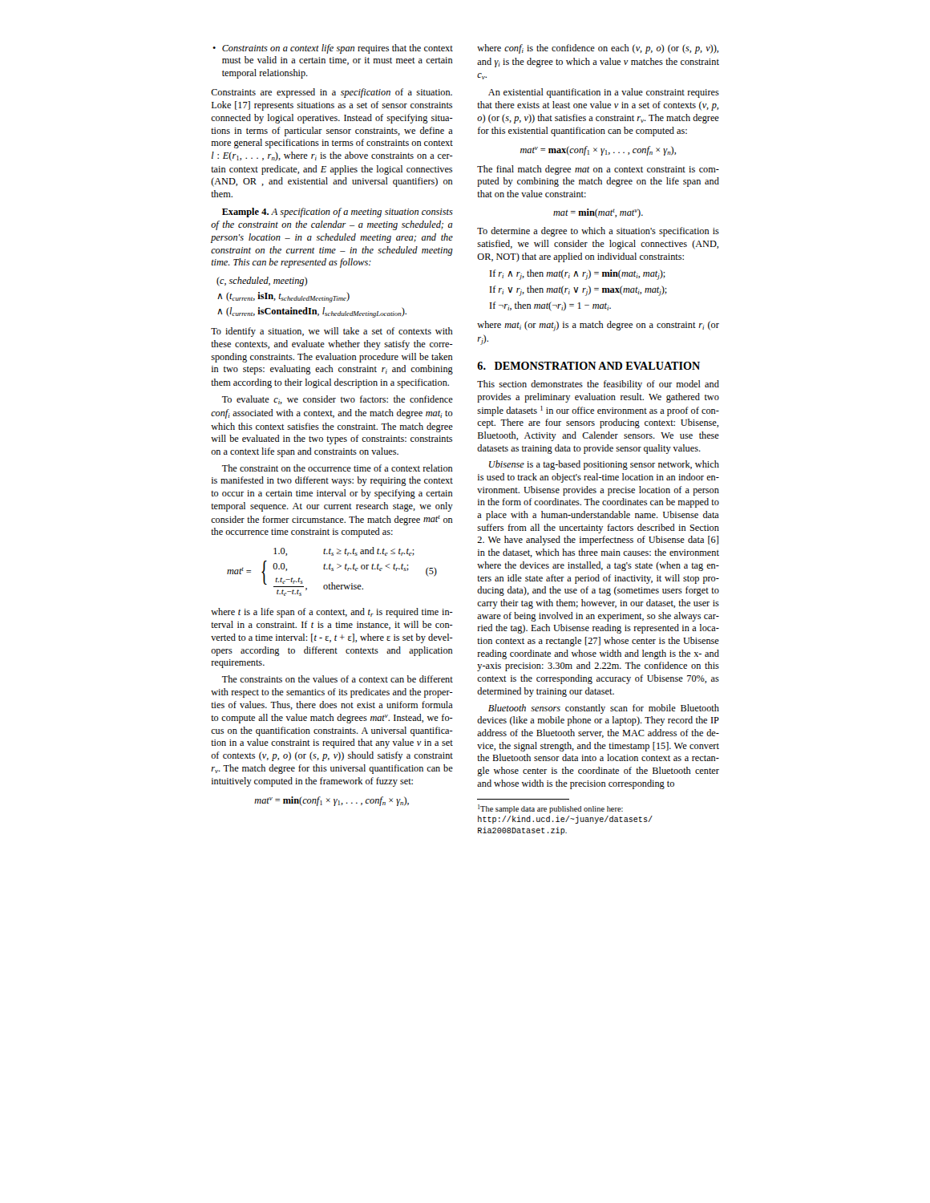Constraints on a context life span requires that the context must be valid in a certain time, or it must meet a certain temporal relationship.
Constraints are expressed in a specification of a situation. Loke [17] represents situations as a set of sensor constraints connected by logical operatives. Instead of specifying situations in terms of particular sensor constraints, we define a more general specifications in terms of constraints on context l : E(r1, . . . , rn), where ri is the above constraints on a certain context predicate, and E applies the logical connectives (AND, OR , and existential and universal quantifiers) on them.
Example 4. A specification of a meeting situation consists of the constraint on the calendar – a meeting scheduled; a person's location – in a scheduled meeting area; and the constraint on the current time – in the scheduled meeting time. This can be represented as follows:
(c, scheduled, meeting)
∧ (tcurrent, isIn, tscheduledMeetingTime)
∧ (lcurrent, isContainedIn, lscheduledMeetingLocation).
To identify a situation, we will take a set of contexts with these contexts, and evaluate whether they satisfy the corresponding constraints. The evaluation procedure will be taken in two steps: evaluating each constraint ri and combining them according to their logical description in a specification.
To evaluate ci, we consider two factors: the confidence confi associated with a context, and the match degree mati to which this context satisfies the constraint. The match degree will be evaluated in the two types of constraints: constraints on a context life span and constraints on values.
The constraint on the occurrence time of a context relation is manifested in two different ways: by requiring the context to occur in a certain time interval or by specifying a certain temporal sequence. At our current research stage, we only consider the former circumstance. The match degree matt on the occurrence time constraint is computed as:
matt = {
| 1.0, | t.t s ≥ t r .t s and t.t e ≤ t r .t e ; |
| 0.0, | t.t s > t r .t e or t.t e < t r .t s ; |
| t.t e − t r .t s t.t e − t.t s , | otherwise. |
(5)
where t is a life span of a context, and tr is required time interval in a constraint. If t is a time instance, it will be converted to a time interval: [t - ε, t + ε], where ε is set by developers according to different contexts and application requirements.
The constraints on the values of a context can be different with respect to the semantics of its predicates and the properties of values. Thus, there does not exist a uniform formula to compute all the value match degrees matv. Instead, we focus on the quantification constraints. A universal quantification in a value constraint is required that any value v in a set of contexts (v, p, o) (or (s, p, v)) should satisfy a constraint rv. The match degree for this universal quantification can be intuitively computed in the framework of fuzzy set:
matv = min(conf1 × γ1, . . . , confn × γn),
where confi is the confidence on each (v, p, o) (or (s, p, v)), and γi is the degree to which a value v matches the constraint cv.
An existential quantification in a value constraint requires that there exists at least one value v in a set of contexts (v, p, o) (or (s, p, v)) that satisfies a constraint rv. The match degree for this existential quantification can be computed as:
matv = max(conf1 × γ1, . . . , confn × γn),
The final match degree mat on a context constraint is computed by combining the match degree on the life span and that on the value constraint:
mat = min(matt, matv).
To determine a degree to which a situation's specification is satisfied, we will consider the logical connectives (AND, OR, NOT) that are applied on individual constraints:
If ri ∧ rj, then mat(ri ∧ rj) = min(mati, matj);
If ri ∨ rj, then mat(ri ∨ rj) = max(mati, matj);
If ¬ri, then mat(¬ri) = 1 − mati.
where mati (or matj) is a match degree on a constraint ri (or rj).
6. DEMONSTRATION AND EVALUATION
This section demonstrates the feasibility of our model and provides a preliminary evaluation result. We gathered two simple datasets 1 in our office environment as a proof of concept. There are four sensors producing context: Ubisense, Bluetooth, Activity and Calender sensors. We use these datasets as training data to provide sensor quality values.
Ubisense is a tag-based positioning sensor network, which is used to track an object's real-time location in an indoor environment. Ubisense provides a precise location of a person in the form of coordinates. The coordinates can be mapped to a place with a human-understandable name. Ubisense data suffers from all the uncertainty factors described in Section 2. We have analysed the imperfectness of Ubisense data [6] in the dataset, which has three main causes: the environment where the devices are installed, a tag's state (when a tag enters an idle state after a period of inactivity, it will stop producing data), and the use of a tag (sometimes users forget to carry their tag with them; however, in our dataset, the user is aware of being involved in an experiment, so she always carried the tag). Each Ubisense reading is represented in a location context as a rectangle [27] whose center is the Ubisense reading coordinate and whose width and length is the x- and y-axis precision: 3.30m and 2.22m. The confidence on this context is the corresponding accuracy of Ubisense 70%, as determined by training our dataset.
Bluetooth sensors constantly scan for mobile Bluetooth devices (like a mobile phone or a laptop). They record the IP address of the Bluetooth server, the MAC address of the device, the signal strength, and the timestamp [15]. We convert the Bluetooth sensor data into a location context as a rectangle whose center is the coordinate of the Bluetooth center and whose width is the precision corresponding to
1The sample data are published online here:
http://kind.ucd.ie/~juanye/datasets/
Ria2008Dataset.zip.